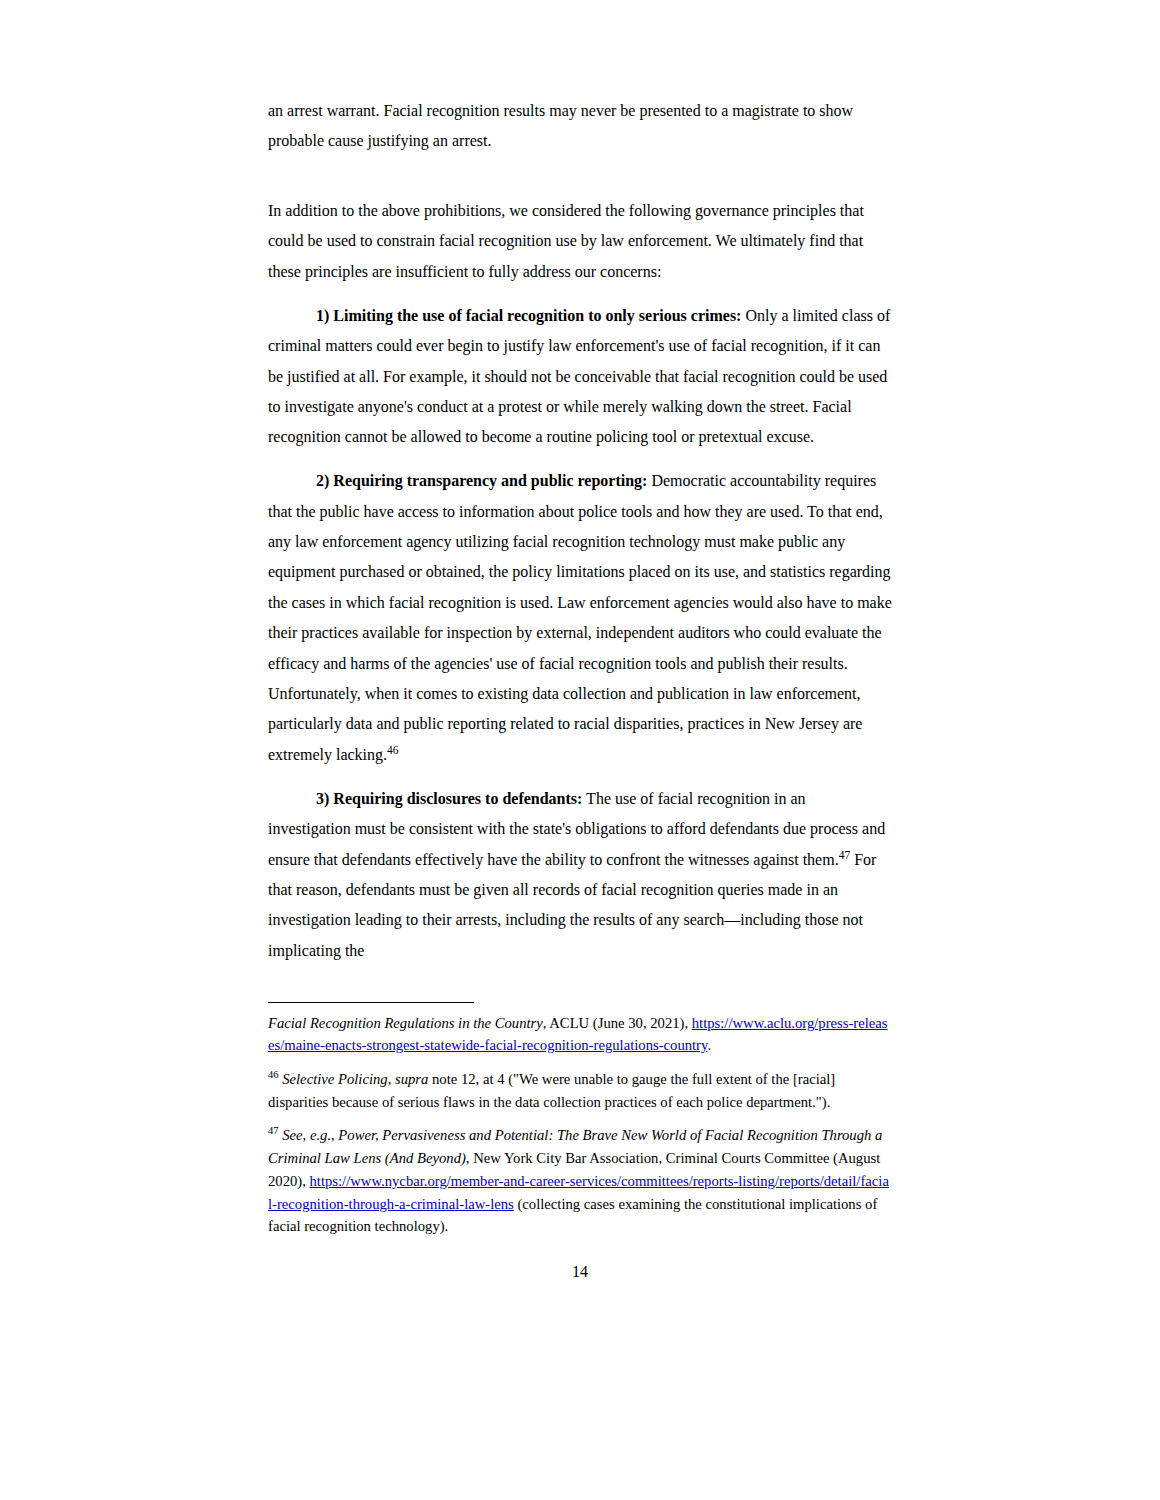an arrest warrant. Facial recognition results may never be presented to a magistrate to show probable cause justifying an arrest.
In addition to the above prohibitions, we considered the following governance principles that could be used to constrain facial recognition use by law enforcement. We ultimately find that these principles are insufficient to fully address our concerns:
1) Limiting the use of facial recognition to only serious crimes: Only a limited class of criminal matters could ever begin to justify law enforcement's use of facial recognition, if it can be justified at all. For example, it should not be conceivable that facial recognition could be used to investigate anyone's conduct at a protest or while merely walking down the street. Facial recognition cannot be allowed to become a routine policing tool or pretextual excuse.
2) Requiring transparency and public reporting: Democratic accountability requires that the public have access to information about police tools and how they are used. To that end, any law enforcement agency utilizing facial recognition technology must make public any equipment purchased or obtained, the policy limitations placed on its use, and statistics regarding the cases in which facial recognition is used. Law enforcement agencies would also have to make their practices available for inspection by external, independent auditors who could evaluate the efficacy and harms of the agencies' use of facial recognition tools and publish their results. Unfortunately, when it comes to existing data collection and publication in law enforcement, particularly data and public reporting related to racial disparities, practices in New Jersey are extremely lacking.46
3) Requiring disclosures to defendants: The use of facial recognition in an investigation must be consistent with the state's obligations to afford defendants due process and ensure that defendants effectively have the ability to confront the witnesses against them.47 For that reason, defendants must be given all records of facial recognition queries made in an investigation leading to their arrests, including the results of any search—including those not implicating the
Facial Recognition Regulations in the Country, ACLU (June 30, 2021), https://www.aclu.org/press-releases/maine-enacts-strongest-statewide-facial-recognition-regulations-country.
46 Selective Policing, supra note 12, at 4 ("We were unable to gauge the full extent of the [racial] disparities because of serious flaws in the data collection practices of each police department.").
47 See, e.g., Power, Pervasiveness and Potential: The Brave New World of Facial Recognition Through a Criminal Law Lens (And Beyond), New York City Bar Association, Criminal Courts Committee (August 2020), https://www.nycbar.org/member-and-career-services/committees/reports-listing/reports/detail/facial-recognition-through-a-criminal-law-lens (collecting cases examining the constitutional implications of facial recognition technology).
14